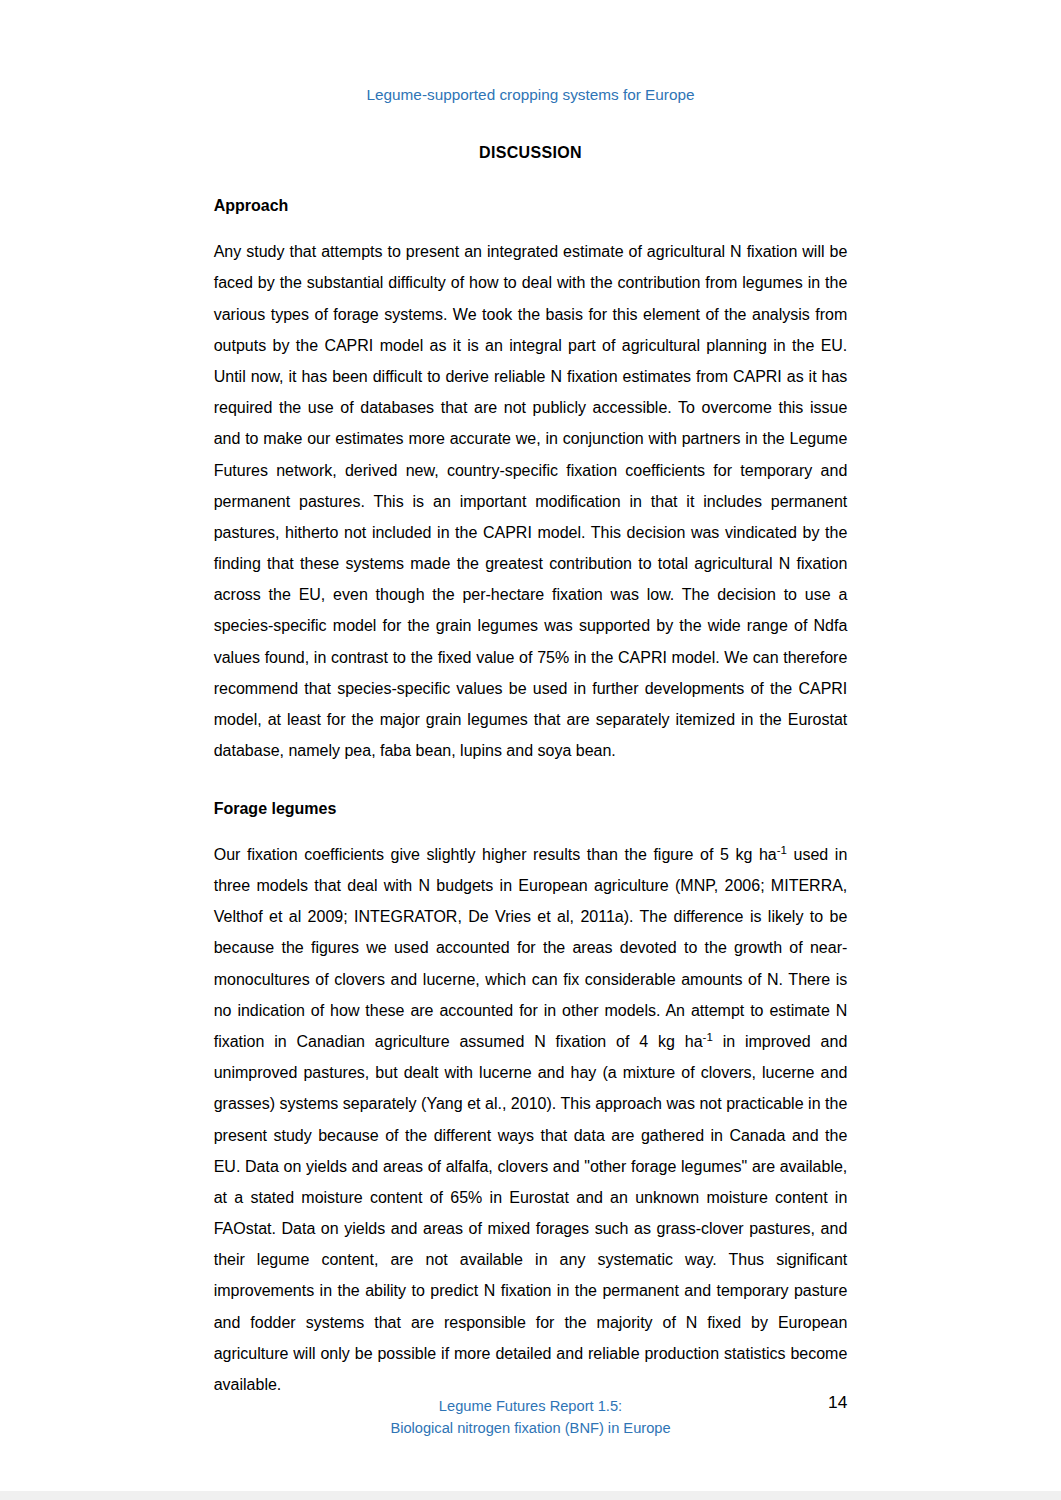Legume-supported cropping systems for Europe
DISCUSSION
Approach
Any study that attempts to present an integrated estimate of agricultural N fixation will be faced by the substantial difficulty of how to deal with the contribution from legumes in the various types of forage systems. We took the basis for this element of the analysis from outputs by the CAPRI model as it is an integral part of agricultural planning in the EU. Until now, it has been difficult to derive reliable N fixation estimates from CAPRI as it has required the use of databases that are not publicly accessible. To overcome this issue and to make our estimates more accurate we, in conjunction with partners in the Legume Futures network, derived new, country-specific fixation coefficients for temporary and permanent pastures. This is an important modification in that it includes permanent pastures, hitherto not included in the CAPRI model. This decision was vindicated by the finding that these systems made the greatest contribution to total agricultural N fixation across the EU, even though the per-hectare fixation was low. The decision to use a species-specific model for the grain legumes was supported by the wide range of Ndfa values found, in contrast to the fixed value of 75% in the CAPRI model. We can therefore recommend that species-specific values be used in further developments of the CAPRI model, at least for the major grain legumes that are separately itemized in the Eurostat database, namely pea, faba bean, lupins and soya bean.
Forage legumes
Our fixation coefficients give slightly higher results than the figure of 5 kg ha-1 used in three models that deal with N budgets in European agriculture (MNP, 2006; MITERRA, Velthof et al 2009; INTEGRATOR, De Vries et al, 2011a). The difference is likely to be because the figures we used accounted for the areas devoted to the growth of near-monocultures of clovers and lucerne, which can fix considerable amounts of N. There is no indication of how these are accounted for in other models. An attempt to estimate N fixation in Canadian agriculture assumed N fixation of 4 kg ha-1 in improved and unimproved pastures, but dealt with lucerne and hay (a mixture of clovers, lucerne and grasses) systems separately (Yang et al., 2010). This approach was not practicable in the present study because of the different ways that data are gathered in Canada and the EU. Data on yields and areas of alfalfa, clovers and "other forage legumes" are available, at a stated moisture content of 65% in Eurostat and an unknown moisture content in FAOstat. Data on yields and areas of mixed forages such as grass-clover pastures, and their legume content, are not available in any systematic way. Thus significant improvements in the ability to predict N fixation in the permanent and temporary pasture and fodder systems that are responsible for the majority of N fixed by European agriculture will only be possible if more detailed and reliable production statistics become available.
Legume Futures Report 1.5:
Biological nitrogen fixation (BNF) in Europe
14